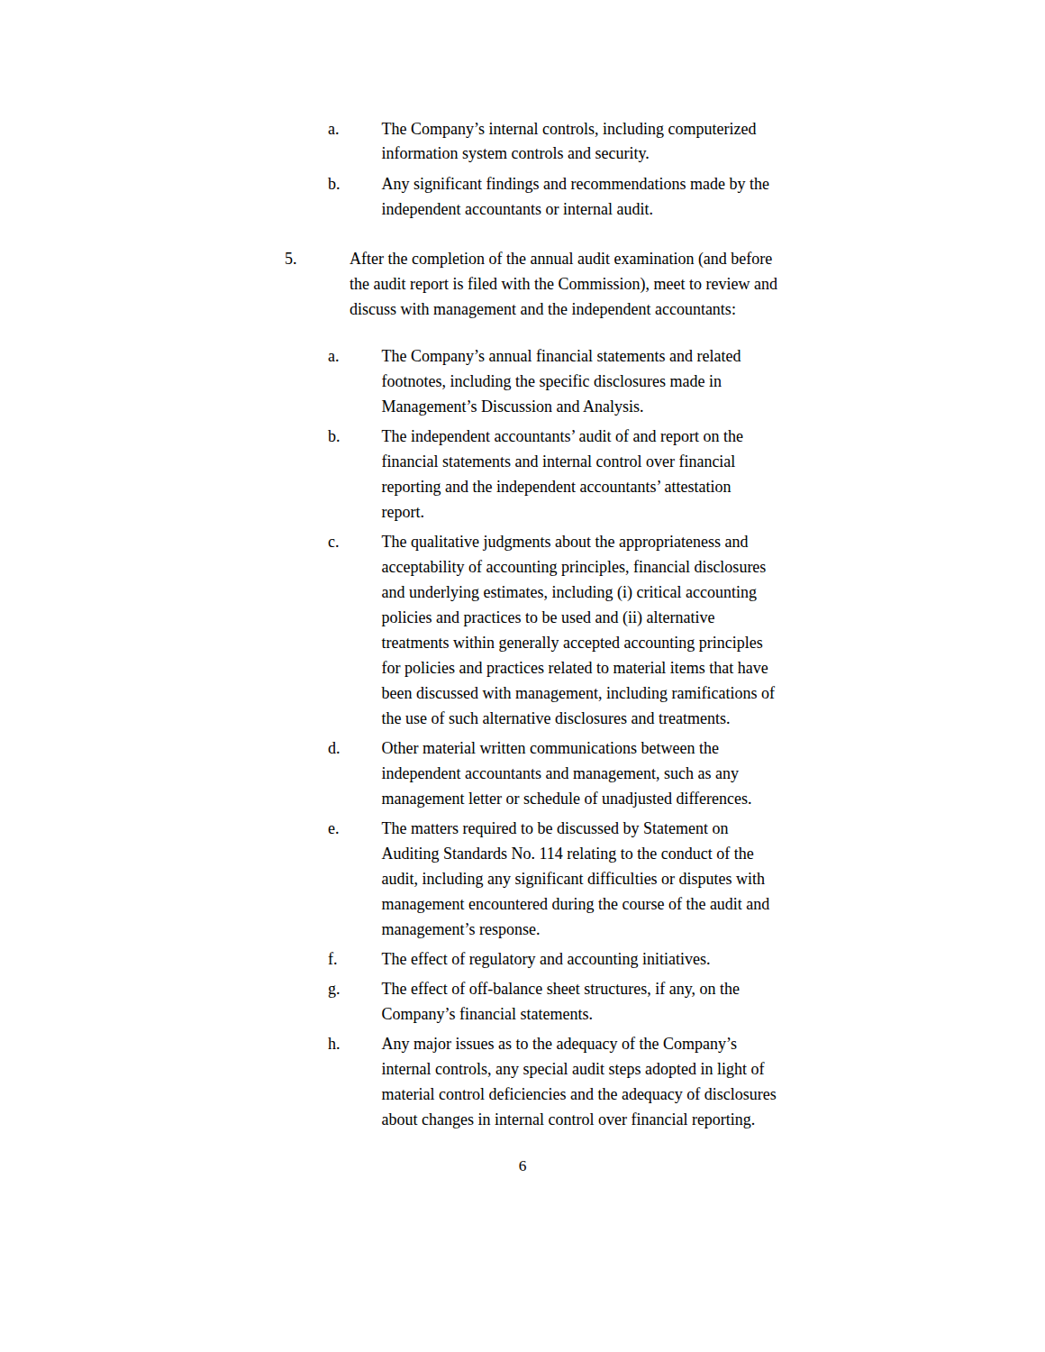a.
The Company’s internal controls, including computerized information system controls and security.
b.
Any significant findings and recommendations made by the independent accountants or internal audit.
5.
After the completion of the annual audit examination (and before the audit report is filed with the Commission), meet to review and discuss with management and the independent accountants:
a.
The Company’s annual financial statements and related footnotes, including the specific disclosures made in Management’s Discussion and Analysis.
b.
The independent accountants’ audit of and report on the financial statements and internal control over financial reporting and the independent accountants’ attestation report.
c.
The qualitative judgments about the appropriateness and acceptability of accounting principles, financial disclosures and underlying estimates, including (i) critical accounting policies and practices to be used and (ii) alternative treatments within generally accepted accounting principles for policies and practices related to material items that have been discussed with management, including ramifications of the use of such alternative disclosures and treatments.
d.
Other material written communications between the independent accountants and management, such as any management letter or schedule of unadjusted differences.
e.
The matters required to be discussed by Statement on Auditing Standards No. 114 relating to the conduct of the audit, including any significant difficulties or disputes with management encountered during the course of the audit and management’s response.
f.
The effect of regulatory and accounting initiatives.
g.
The effect of off-balance sheet structures, if any, on the Company’s financial statements.
h.
Any major issues as to the adequacy of the Company’s internal controls, any special audit steps adopted in light of material control deficiencies and the adequacy of disclosures about changes in internal control over financial reporting.
6